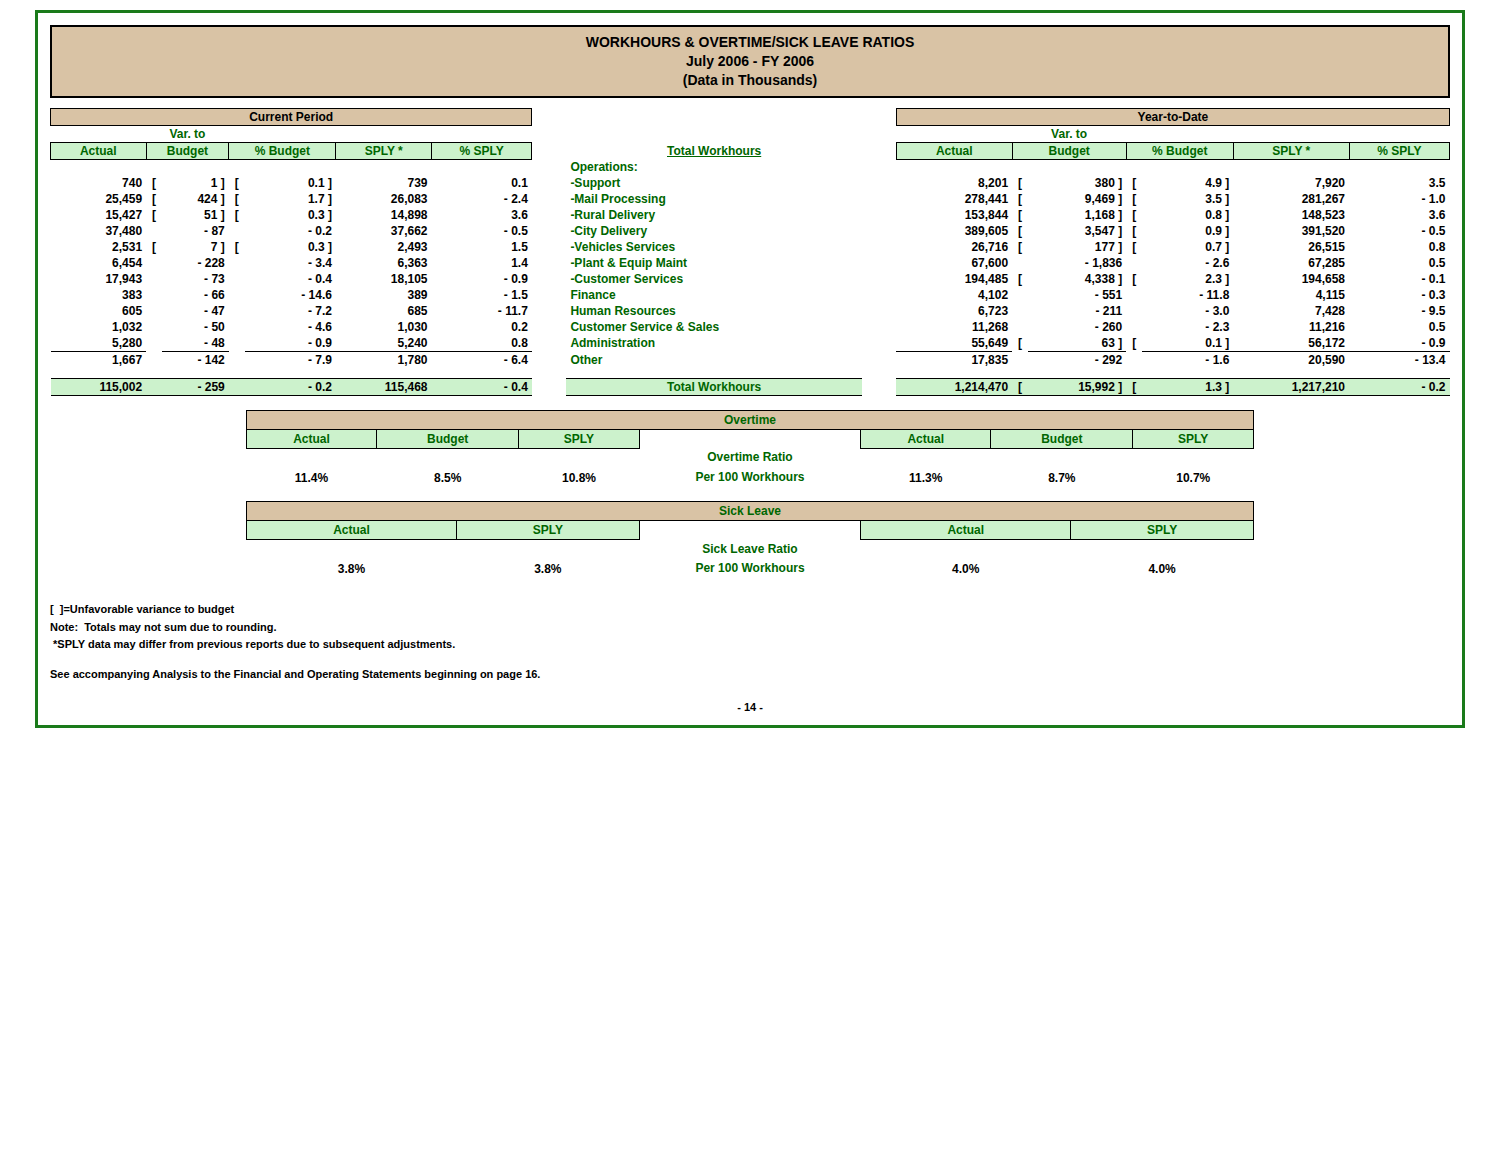WORKHOURS & OVERTIME/SICK LEAVE RATIOS
July 2006 - FY 2006
(Data in Thousands)
| Current Period | | | | Year-to-Date |
| | Var. to | | | | | | | | | Var. to | | | | |
| Actual | Budget | % Budget | SPLY * | % SPLY | | Total Workhours | | Actual | Budget | % Budget | SPLY * | % SPLY |
| | | Operations: | | |
| 740 | [ | 1 ] | [ | 0.1 ] | 739 | 0.1 | | -Support | | 8,201 | [ | 380 ] | [ | 4.9 ] | 7,920 | 3.5 |
| 25,459 | [ | 424 ] | [ | 1.7 ] | 26,083 | - 2.4 | | -Mail Processing | | 278,441 | [ | 9,469 ] | [ | 3.5 ] | 281,267 | - 1.0 |
| 15,427 | [ | 51 ] | [ | 0.3 ] | 14,898 | 3.6 | | -Rural Delivery | | 153,844 | [ | 1,168 ] | [ | 0.8 ] | 148,523 | 3.6 |
| 37,480 | | - 87 | | - 0.2 | 37,662 | - 0.5 | | -City Delivery | | 389,605 | [ | 3,547 ] | [ | 0.9 ] | 391,520 | - 0.5 |
| 2,531 | [ | 7 ] | [ | 0.3 ] | 2,493 | 1.5 | | -Vehicles Services | | 26,716 | [ | 177 ] | [ | 0.7 ] | 26,515 | 0.8 |
| 6,454 | | - 228 | | - 3.4 | 6,363 | 1.4 | | -Plant & Equip Maint | | 67,600 | | - 1,836 | | - 2.6 | 67,285 | 0.5 |
| 17,943 | | - 73 | | - 0.4 | 18,105 | - 0.9 | | -Customer Services | | 194,485 | [ | 4,338 ] | [ | 2.3 ] | 194,658 | - 0.1 |
| 383 | | - 66 | | - 14.6 | 389 | - 1.5 | | Finance | | 4,102 | | - 551 | | - 11.8 | 4,115 | - 0.3 |
| 605 | | - 47 | | - 7.2 | 685 | - 11.7 | | Human Resources | | 6,723 | | - 211 | | - 3.0 | 7,428 | - 9.5 |
| 1,032 | | - 50 | | - 4.6 | 1,030 | 0.2 | | Customer Service & Sales | | 11,268 | | - 260 | | - 2.3 | 11,216 | 0.5 |
| 5,280 | | - 48 | | - 0.9 | 5,240 | 0.8 | | Administration | | 55,649 | [ | 63 ] | [ | 0.1 ] | 56,172 | - 0.9 |
| 1,667 | | - 142 | | - 7.9 | 1,780 | - 6.4 | | Other | | 17,835 | | - 292 | | - 1.6 | 20,590 | - 13.4 |
| 115,002 | | - 259 | | - 0.2 | 115,468 | - 0.4 | | Total Workhours | | 1,214,470 | [ | 15,992 ] | [ | 1.3 ] | 1,217,210 | - 0.2 |
| Overtime |
| Actual | Budget | SPLY | | Actual | Budget | SPLY |
| | Overtime Ratio | |
| 11.4% | 8.5% | 10.8% | Per 100 Workhours | 11.3% | 8.7% | 10.7% |
| Sick Leave |
| Actual | SPLY | | Actual | SPLY |
| | Sick Leave Ratio | |
| 3.8% | 3.8% | Per 100 Workhours | 4.0% | 4.0% |
[ ]=Unfavorable variance to budget
Note: Totals may not sum due to rounding.
*SPLY data may differ from previous reports due to subsequent adjustments.
See accompanying Analysis to the Financial and Operating Statements beginning on page 16.
- 14 -